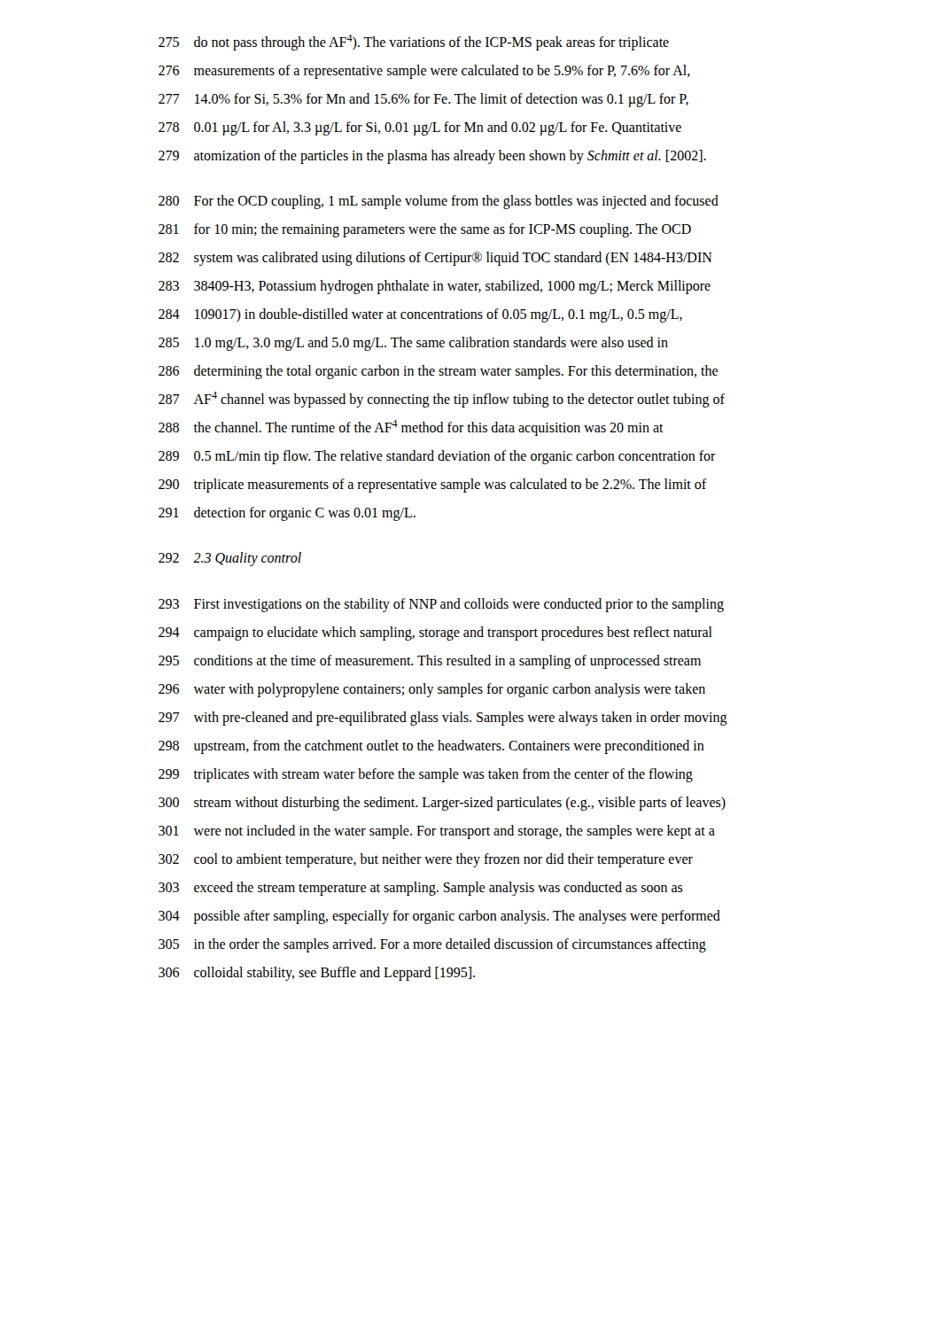275 do not pass through the AF4). The variations of the ICP-MS peak areas for triplicate
276 measurements of a representative sample were calculated to be 5.9% for P, 7.6% for Al,
27714.0% for Si, 5.3% for Mn and 15.6% for Fe. The limit of detection was 0.1 µg/L for P,
2780.01 µg/L for Al, 3.3 µg/L for Si, 0.01 µg/L for Mn and 0.02 µg/L for Fe. Quantitative
279 atomization of the particles in the plasma has already been shown by Schmitt et al. [2002].
280 For the OCD coupling, 1 mL sample volume from the glass bottles was injected and focused
281 for 10 min; the remaining parameters were the same as for ICP-MS coupling. The OCD
282 system was calibrated using dilutions of Certipur® liquid TOC standard (EN 1484-H3/DIN
28338409-H3, Potassium hydrogen phthalate in water, stabilized, 1000 mg/L; Merck Millipore
284109017) in double-distilled water at concentrations of 0.05 mg/L, 0.1 mg/L, 0.5 mg/L,
2851.0 mg/L, 3.0 mg/L and 5.0 mg/L. The same calibration standards were also used in
286 determining the total organic carbon in the stream water samples. For this determination, the
287 AF4 channel was bypassed by connecting the tip inflow tubing to the detector outlet tubing of
288 the channel. The runtime of the AF4 method for this data acquisition was 20 min at
2890.5 mL/min tip flow. The relative standard deviation of the organic carbon concentration for
290 triplicate measurements of a representative sample was calculated to be 2.2%. The limit of
291 detection for organic C was 0.01 mg/L.
2922.3 Quality control
293 First investigations on the stability of NNP and colloids were conducted prior to the sampling
294 campaign to elucidate which sampling, storage and transport procedures best reflect natural
295 conditions at the time of measurement. This resulted in a sampling of unprocessed stream
296 water with polypropylene containers; only samples for organic carbon analysis were taken
297 with pre-cleaned and pre-equilibrated glass vials. Samples were always taken in order moving
298 upstream, from the catchment outlet to the headwaters. Containers were preconditioned in
299 triplicates with stream water before the sample was taken from the center of the flowing
300 stream without disturbing the sediment. Larger-sized particulates (e.g., visible parts of leaves)
301 were not included in the water sample. For transport and storage, the samples were kept at a
302 cool to ambient temperature, but neither were they frozen nor did their temperature ever
303 exceed the stream temperature at sampling. Sample analysis was conducted as soon as
304 possible after sampling, especially for organic carbon analysis. The analyses were performed
305 in the order the samples arrived. For a more detailed discussion of circumstances affecting
306 colloidal stability, see Buffle and Leppard [1995].